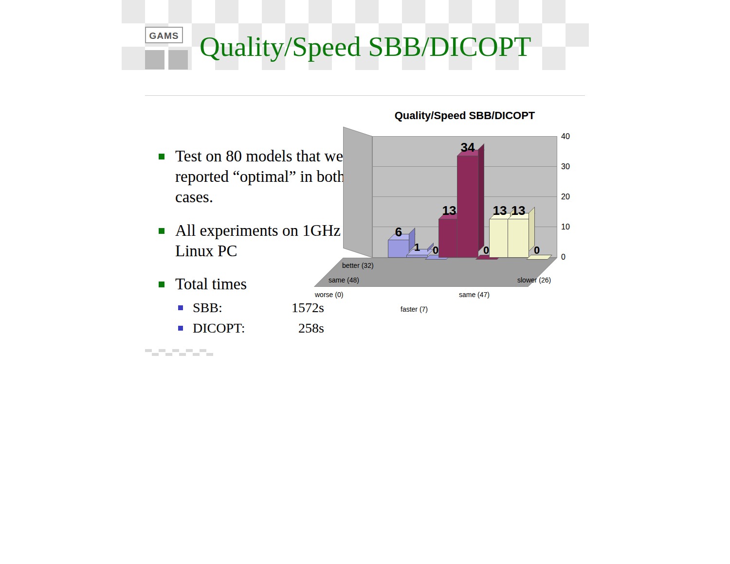GAMS
Quality/Speed SBB/DICOPT
Test on 80 models that were reported “optimal” in both cases.
All experiments on 1GHz Linux PC
Total times
SBB: 1572s
DICOPT: 258s
Quality/Speed SBB/DICOPT
40
30
20
10
0
6
1
0
13
34
0
13
13
0
better (32)
same (48)
worse (0)
faster (7)
same (47)
slower (26)